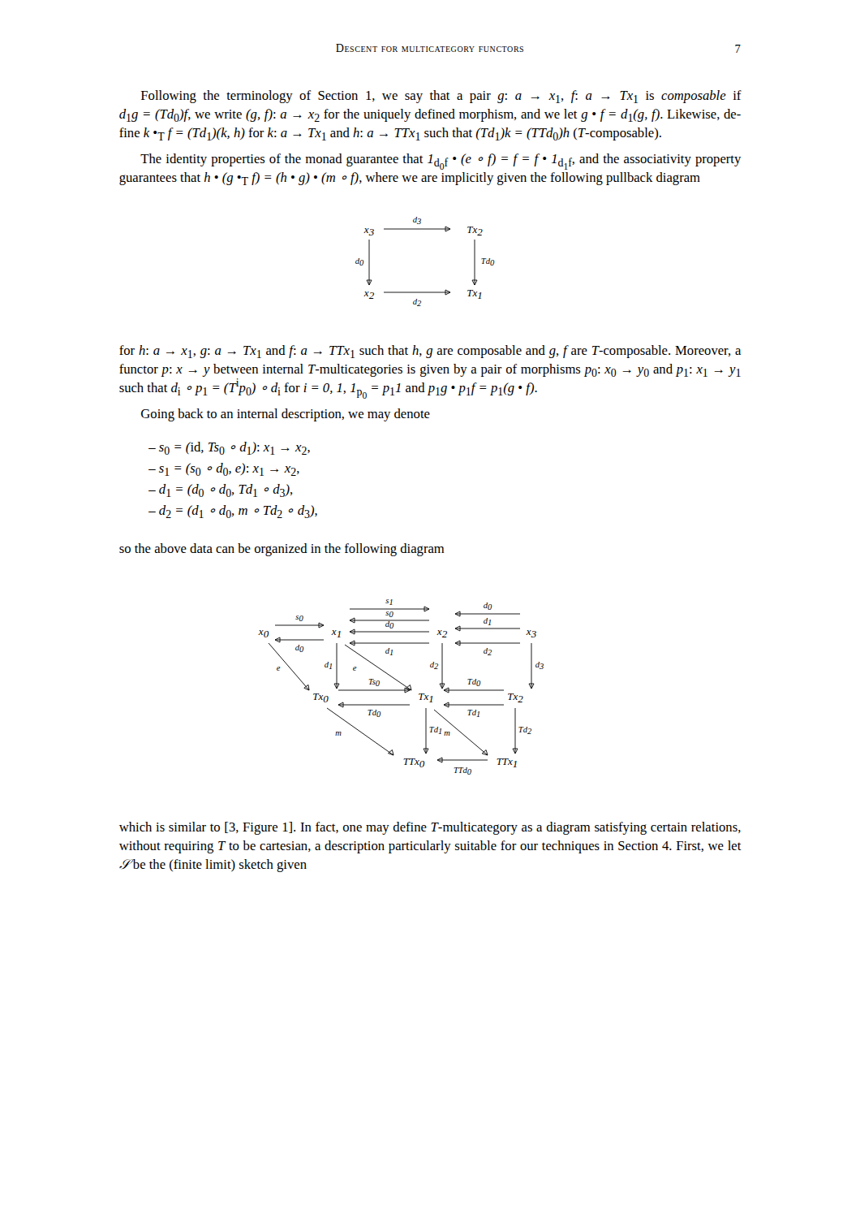Descent for multicategory functors 7
Following the terminology of Section 1, we say that a pair g: a → x1, f: a → Tx1 is composable if d1g = (Td0)f, we write (g, f): a → x2 for the uniquely defined morphism, and we let g • f = d1(g, f). Likewise, define k •T f = (Td1)(k, h) for k: a → Tx1 and h: a → TTx1 such that (Td1)k = (TTd0)h (T-composable).
The identity properties of the monad guarantee that 1d0f • (e ∘ f) = f = f • 1d1f, and the associativity property guarantees that h • (g •T f) = (h • g) • (m ∘ f), where we are implicitly given the following pullback diagram
x3 Tx2 x2 Tx1 d3 d0 Td0 d2
for h: a → x1, g: a → Tx1 and f: a → TTx1 such that h, g are composable and g, f are T-composable. Moreover, a functor p: x → y between internal T-multicategories is given by a pair of morphisms p0: x0 → y0 and p1: x1 → y1 such that di ∘ p1 = (Tip0) ∘ di for i = 0, 1, 1p0 = p11 and p1g • p1f = p1(g • f).
Going back to an internal description, we may denote
s0 = (id, Ts0 ∘ d1): x1 → x2,
s1 = (s0 ∘ d0, e): x1 → x2,
d1 = (d0 ∘ d0, Td1 ∘ d3),
d2 = (d1 ∘ d0, m ∘ Td2 ∘ d3),
so the above data can be organized in the following diagram
x0 x1 x2 x3 Tx0 Tx1 Tx2 TTx0 TTx1 s0 d0 s1 s0 d0 d1 d0 d1 d2 e d1 e d2 d3 Ts0 Td0 Td0 Td1 m Td1 m Td2 TTd0
which is similar to [3, Figure 1]. In fact, one may define T-multicategory as a diagram satisfying certain relations, without requiring T to be cartesian, a description particularly suitable for our techniques in Section 4. First, we let 𝒮 be the (finite limit) sketch given